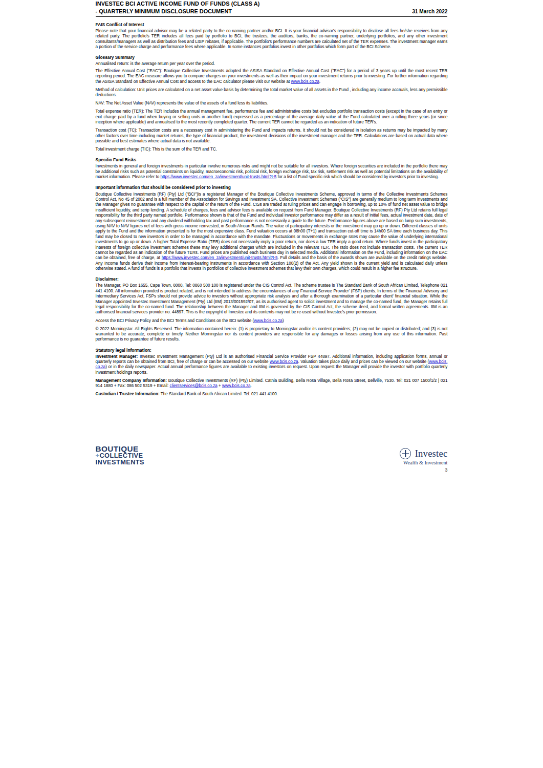INVESTEC BCI ACTIVE INCOME FUND OF FUNDS (CLASS A)
- QUARTERLY MINIMUM DISCLOSURE DOCUMENT
31 March 2022
FAIS Conflict of Interest
Please note that your financial advisor may be a related party to the co-naming partner and/or BCI. It is your financial advisor's responsibility to disclose all fees he/she receives from any related party. The portfolio's TER includes all fees paid by portfolio to BCI, the trustees, the auditors, banks, the co-naming partner, underlying portfolios, and any other investment consultants/managers as well as distribution fees and LISP rebates, if applicable. The portfolio's performance numbers are calculated net of the TER expenses. The investment manager earns a portion of the service charge and performance fees where applicable. In some instances portfolios invest in other portfolios which form part of the BCI Scheme.
Glossary Summary
Annualised return: is the average return per year over the period.
The Effective Annual Cost ("EAC"): Boutique Collective Investments adopted the ASISA Standard on Effective Annual Cost ("EAC") for a period of 3 years up until the most recent TER reporting period. The EAC measure allows you to compare charges on your investments as well as their impact on your investment returns prior to investing. For further information regarding the ASISA Standard on Effective Annual Cost and access to the EAC calculator please visit our website at www.bcis.co.za.
Method of calculation: Unit prices are calculated on a net asset value basis by determining the total market value of all assets in the Fund , including any income accruals, less any permissible deductions.
NAV: The Net Asset Value (NAV) represents the value of the assets of a fund less its liabilities.
Total expense ratio (TER): The TER Includes the annual management fee, performance fee and administrative costs but excludes portfolio transaction costs (except in the case of an entry or exit charge paid by a fund when buying or selling units in another fund) expressed as a percentage of the average daily value of the Fund calculated over a rolling three years (or since inception where applicable) and annualised to the most recently completed quarter. The current TER cannot be regarded as an indication of future TER's.
Transaction cost (TC): Transaction costs are a necessary cost in administering the Fund and impacts returns. It should not be considered in isolation as returns may be impacted by many other factors over time including market returns, the type of financial product, the investment decisions of the investment manager and the TER. Calculations are based on actual data where possible and best estimates where actual data is not available.
Total investment charge (TIC): This is the sum of the TER and TC.
Specific Fund Risks
Investments in general and foreign investments in particular involve numerous risks and might not be suitable for all investors. Where foreign securities are included in the portfolio there may be additional risks such as potential constraints on liquidity, macroeconomic risk, political risk, foreign exchange risk, tax risk, settlement risk as well as potential limitations on the availability of market information. Please refer to https://www.investec.com/en_za/investment/unit-trusts.html?t-5 for a list of Fund specific risk which should be considered by investors prior to investing.
Important information that should be considered prior to investing
Boutique Collective Investments (RF) (Pty) Ltd ("BCI")is a registered Manager of the Boutique Collective Investments Scheme, approved in terms of the Collective Investments Schemes Control Act, No 45 of 2002 and is a full member of the Association for Savings and Investment SA. Collective Investment Schemes ("CIS") are generally medium to long term investments and the Manager gives no guarantee with respect to the capital or the return of the Fund. CISs are traded at ruling prices and can engage in borrowing, up to 10% of fund net asset value to bridge insufficient liquidity, and scrip lending. A schedule of charges, fees and advisor fees is available on request from Fund Manager. Boutique Collective Investments (RF) Pty Ltd retains full legal responsibility for the third party named portfolio. Performance shown is that of the Fund and individual investor performance may differ as a result of initial fees, actual investment date, date of any subsequent reinvestment and any dividend withholding tax and past performance is not necessarily a guide to the future. Performance figures above are based on lump sum investments, using NAV to NAV figures net of fees with gross income reinvested, in South African Rands. The value of participatory interests or the investment may go up or down. Different classes of units apply to the Fund and the information presented is for the most expensive class. Fund valuation occurs at 08h00 (T+1) and transaction cut-off time is 14h00 SA time each business day. This fund may be closed to new investors in order to be managed in accordance with the mandate. Fluctuations or movements in exchange rates may cause the value of underlying international investments to go up or down. A higher Total Expense Ratio (TER) does not necessarily imply a poor return, nor does a low TER imply a good return. Where funds invest in the participatory interests of foreign collective investment schemes these may levy additional charges which are included in the relevant TER. The ratio does not include transaction costs. The current TER cannot be regarded as an indication of the future TERs. Fund prices are published each business day in selected media. Additional information on the Fund, including information on the EAC can be obtained, free of charge, at https://www.investec.com/en_za/investment/unit-trusts.html?t-5. Full details and the basis of the awards shown are available on the credit ratings website. Any Income funds derive their income from interest-bearing instruments in accordance with Section 100(2) of the Act. Any yield shown is the current yield and is calculated daily unless otherwise stated. A fund of funds is a portfolio that invests in portfolios of collective investment schemes that levy their own charges, which could result in a higher fee structure.
Disclaimer:
The Manager, PO Box 1655, Cape Town, 8000, Tel: 0860 500 100 is registered under the CIS Control Act. The scheme trustee is The Standard Bank of South African Limited, Telephone 021 441 4100. All information provided is product related, and is not intended to address the circumstances of any Financial Service Provider' (FSP) clients. In terms of the Financial Advisory and Intermediary Services Act, FSPs should not provide advice to investors without appropriate risk analysis and after a thorough examination of a particular client' financial situation. While the Manager appointed Investec Investment Management (Pty) Ltd (IIM) 2013/001592/07, as its authorised agent to solicit investment and to manage the co-named fund, the Manager retains full legal responsibility for the co-named fund. The relationship between the Manager and IIM is governed by the CIS Control Act, the scheme deed, and formal written agreements. IIM is an authorised financial services provider no. 44897. This is the copyright of Investec and its contents may not be re-used without Investec's prior permission.
Access the BCI Privacy Policy and the BCI Terms and Conditions on the BCI website (www.bcis.co.za)
© 2022 Morningstar. All Rights Reserved. The information contained herein: (1) is proprietary to Morningstar and/or its content providers; (2) may not be copied or distributed; and (3) is not warranted to be accurate, complete or timely. Neither Morningstar nor its content providers are responsible for any damages or losses arising from any use of this information. Past performance is no guarantee of future results.
Statutory legal information:
Investment Manager: Investec Investment Management (Pty) Ltd is an authorised Financial Service Provider FSP 44897. Additional information, including application forms, annual or quarterly reports can be obtained from BCI, free of charge or can be accessed on our website www.bcis.co.za. Valuation takes place daily and prices can be viewed on our website (www.bcis.co.za) or in the daily newspaper. Actual annual performance figures are available to existing investors on request. Upon request the Manager will provide the investor with portfolio quarterly investment holdings reports.
Management Company Information: Boutique Collective Investments (RF) (Pty) Limited. Catnia Building, Bella Rosa Village, Bella Rosa Street, Bellville, 7530. Tel: 021 007 1500/1/2 | 021 914 1880 + Fax: 086 502 5319 + Email: clientservices@bcis.co.za + www.bcis.co.za.
Custodian / Trustee Information: The Standard Bank of South African Limited. Tel: 021 441 4100.
BOUTIQUE +COLLECTIVE INVESTMENTS
Investec
Wealth & Investment
3